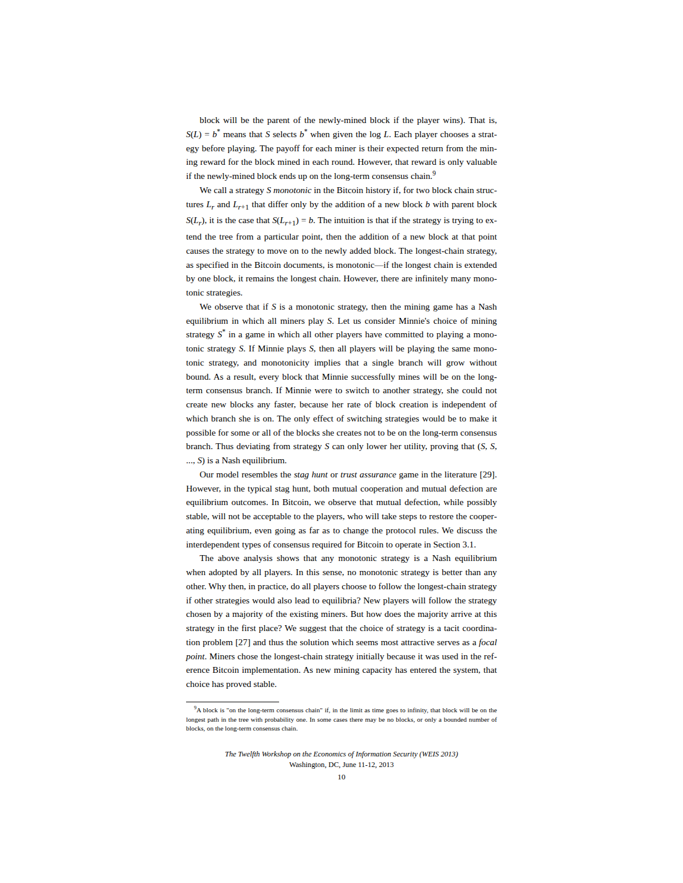block will be the parent of the newly-mined block if the player wins). That is, S(L) = b* means that S selects b* when given the log L. Each player chooses a strategy before playing. The payoff for each miner is their expected return from the mining reward for the block mined in each round. However, that reward is only valuable if the newly-mined block ends up on the long-term consensus chain.9
We call a strategy S monotonic in the Bitcoin history if, for two block chain structures Lr and Lr+1 that differ only by the addition of a new block b with parent block S(Lr), it is the case that S(Lr+1) = b. The intuition is that if the strategy is trying to extend the tree from a particular point, then the addition of a new block at that point causes the strategy to move on to the newly added block. The longest-chain strategy, as specified in the Bitcoin documents, is monotonic—if the longest chain is extended by one block, it remains the longest chain. However, there are infinitely many monotonic strategies.
We observe that if S is a monotonic strategy, then the mining game has a Nash equilibrium in which all miners play S. Let us consider Minnie's choice of mining strategy S* in a game in which all other players have committed to playing a monotonic strategy S. If Minnie plays S, then all players will be playing the same monotonic strategy, and monotonicity implies that a single branch will grow without bound. As a result, every block that Minnie successfully mines will be on the long-term consensus branch. If Minnie were to switch to another strategy, she could not create new blocks any faster, because her rate of block creation is independent of which branch she is on. The only effect of switching strategies would be to make it possible for some or all of the blocks she creates not to be on the long-term consensus branch. Thus deviating from strategy S can only lower her utility, proving that (S, S, ..., S) is a Nash equilibrium.
Our model resembles the stag hunt or trust assurance game in the literature [29]. However, in the typical stag hunt, both mutual cooperation and mutual defection are equilibrium outcomes. In Bitcoin, we observe that mutual defection, while possibly stable, will not be acceptable to the players, who will take steps to restore the cooperating equilibrium, even going as far as to change the protocol rules. We discuss the interdependent types of consensus required for Bitcoin to operate in Section 3.1.
The above analysis shows that any monotonic strategy is a Nash equilibrium when adopted by all players. In this sense, no monotonic strategy is better than any other. Why then, in practice, do all players choose to follow the longest-chain strategy if other strategies would also lead to equilibria? New players will follow the strategy chosen by a majority of the existing miners. But how does the majority arrive at this strategy in the first place? We suggest that the choice of strategy is a tacit coordination problem [27] and thus the solution which seems most attractive serves as a focal point. Miners chose the longest-chain strategy initially because it was used in the reference Bitcoin implementation. As new mining capacity has entered the system, that choice has proved stable.
9A block is "on the long-term consensus chain" if, in the limit as time goes to infinity, that block will be on the longest path in the tree with probability one. In some cases there may be no blocks, or only a bounded number of blocks, on the long-term consensus chain.
The Twelfth Workshop on the Economics of Information Security (WEIS 2013)
Washington, DC, June 11-12, 2013
10